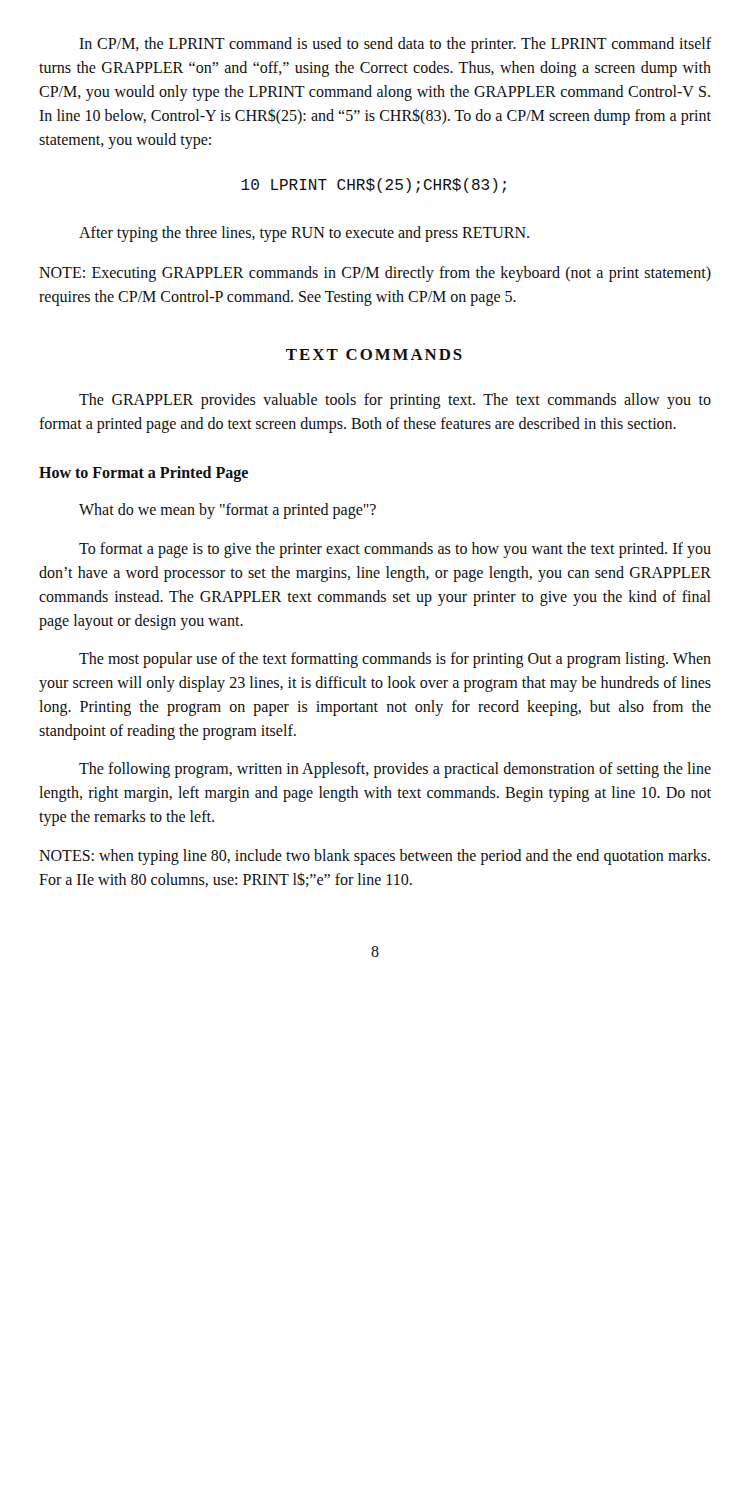In CP/M, the LPRINT command is used to send data to the printer. The LPRINT command itself turns the GRAPPLER “on” and “off,” using the Correct codes. Thus, when doing a screen dump with CP/M, you would only type the LPRINT command along with the GRAPPLER command Control-V S. In line 10 below, Control-Y is CHR$(25): and “5” is CHR$(83). To do a CP/M screen dump from a print statement, you would type:
10 LPRINT CHR$(25);CHR$(83);
After typing the three lines, type RUN to execute and press RETURN.
NOTE: Executing GRAPPLER commands in CP/M directly from the keyboard (not a print statement) requires the CP/M Control-P command. See Testing with CP/M on page 5.
Text Commands
The GRAPPLER provides valuable tools for printing text. The text commands allow you to format a printed page and do text screen dumps. Both of these features are described in this section.
How to Format a Printed Page
What do we mean by "format a printed page"?
To format a page is to give the printer exact commands as to how you want the text printed. If you don’t have a word processor to set the margins, line length, or page length, you can send GRAPPLER commands instead. The GRAPPLER text commands set up your printer to give you the kind of final page layout or design you want.
The most popular use of the text formatting commands is for printing Out a program listing. When your screen will only display 23 lines, it is difficult to look over a program that may be hundreds of lines long. Printing the program on paper is important not only for record keeping, but also from the standpoint of reading the program itself.
The following program, written in Applesoft, provides a practical demonstration of setting the line length, right margin, left margin and page length with text commands. Begin typing at line 10. Do not type the remarks to the left.
NOTES: when typing line 80, include two blank spaces between the period and the end quotation marks. For a IIe with 80 columns, use: PRINT l$;”e” for line 110.
8